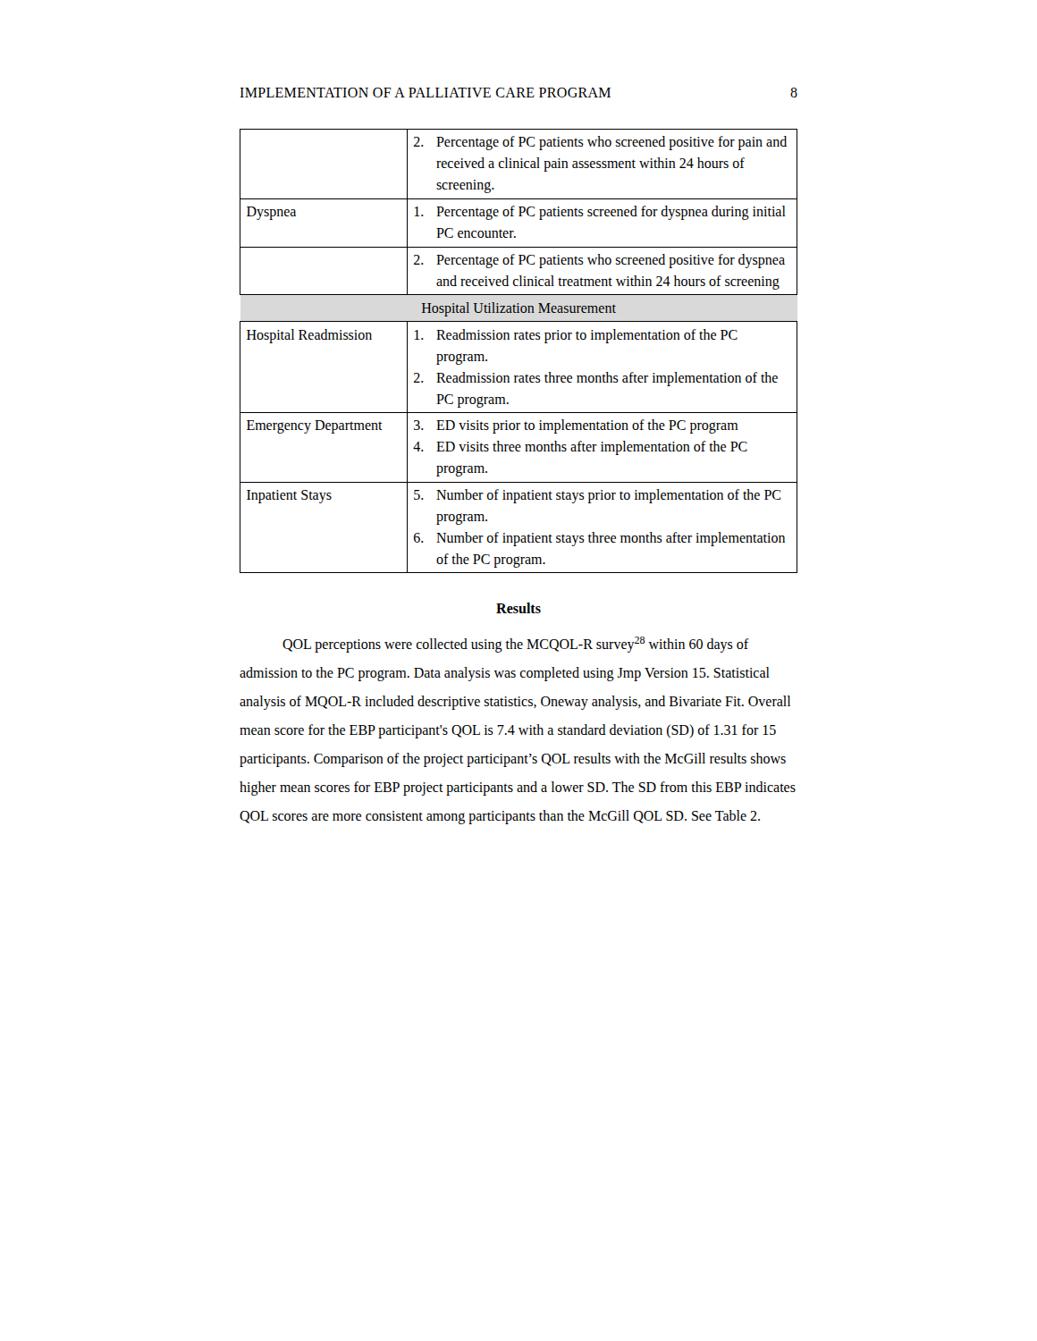Implementation of a Palliative Care Program 8
| | Percentage of PC patients who screened positive for pain and received a clinical pain assessment within 24 hours of screening. |
| Dyspnea | Percentage of PC patients screened for dyspnea during initial PC encounter. |
| | Percentage of PC patients who screened positive for dyspnea and received clinical treatment within 24 hours of screening |
| Hospital Utilization Measurement |
| Hospital Readmission | Readmission rates prior to implementation of the PC program. Readmission rates three months after implementation of the PC program. |
| Emergency Department | ED visits prior to implementation of the PC program ED visits three months after implementation of the PC program. |
| Inpatient Stays | Number of inpatient stays prior to implementation of the PC program. Number of inpatient stays three months after implementation of the PC program. |
Results
QOL perceptions were collected using the MCQOL-R survey28 within 60 days of admission to the PC program. Data analysis was completed using Jmp Version 15. Statistical analysis of MQOL-R included descriptive statistics, Oneway analysis, and Bivariate Fit. Overall mean score for the EBP participant's QOL is 7.4 with a standard deviation (SD) of 1.31 for 15 participants. Comparison of the project participant’s QOL results with the McGill results shows higher mean scores for EBP project participants and a lower SD. The SD from this EBP indicates QOL scores are more consistent among participants than the McGill QOL SD. See Table 2.